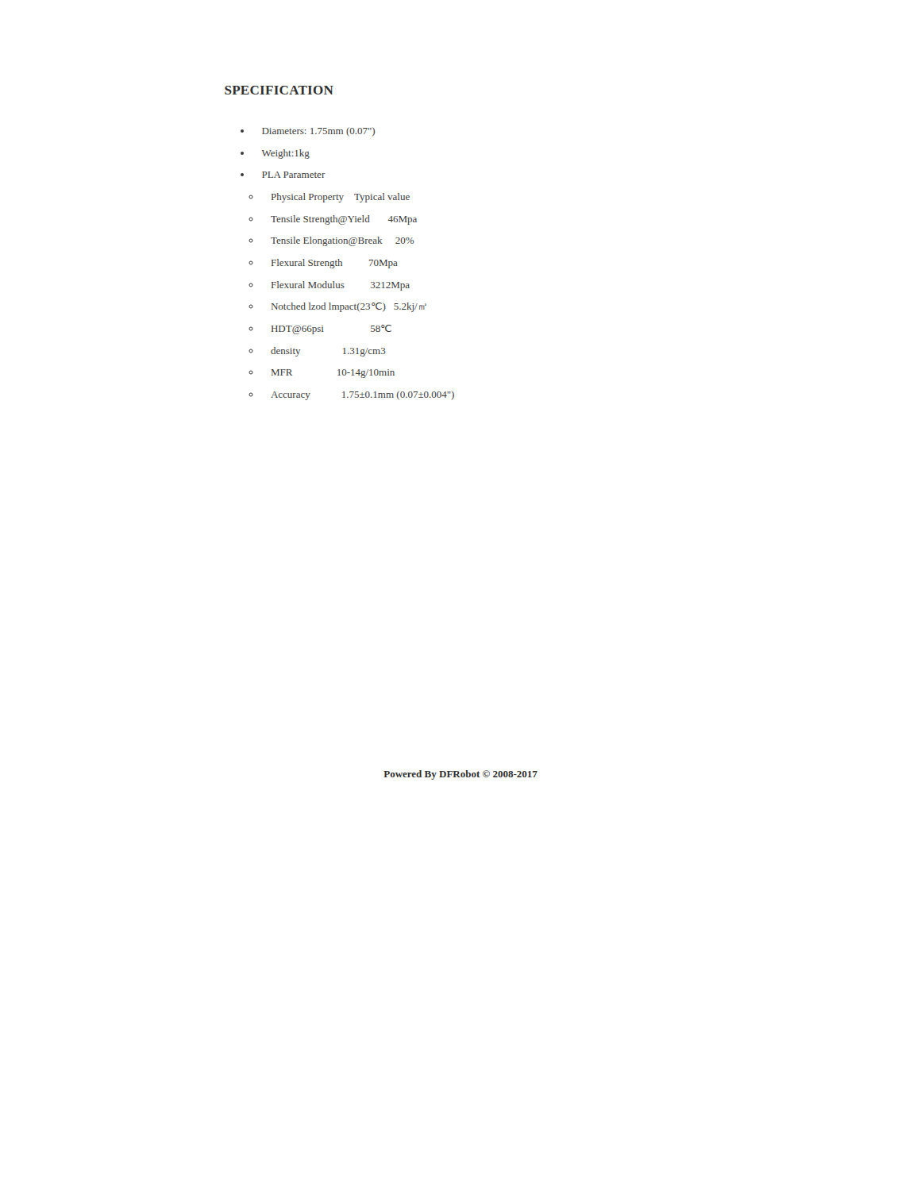SPECIFICATION
Diameters: 1.75mm (0.07")
Weight:1kg
PLA Parameter
Physical Property Typical value
Tensile Strength@Yield 46Mpa
Tensile Elongation@Break 20%
Flexural Strength 70Mpa
Flexural Modulus 3212Mpa
Notched lzod lmpact(23℃) 5.2kj/㎡
HDT@66psi 58℃
density 1.31g/cm3
MFR 10-14g/10min
Accuracy 1.75±0.1mm (0.07±0.004")
Powered By DFRobot © 2008-2017